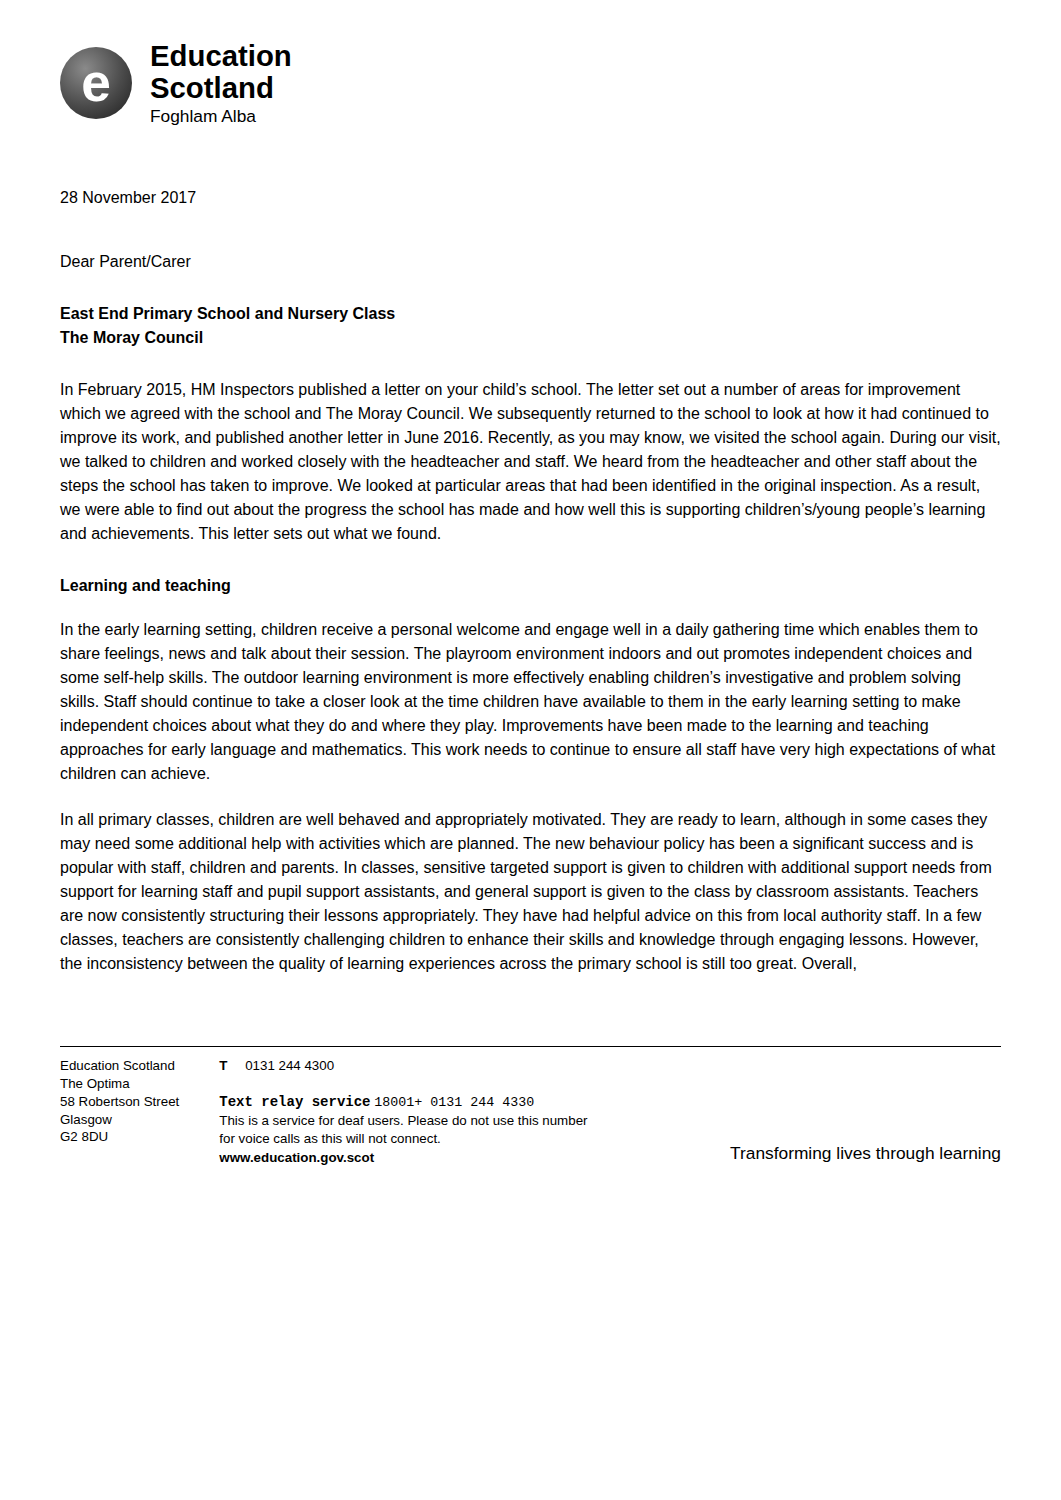e
Education Scotland Foghlam Alba
28 November 2017
Dear Parent/Carer
East End Primary School and Nursery Class
The Moray Council
In February 2015, HM Inspectors published a letter on your child’s school. The letter set out a number of areas for improvement which we agreed with the school and The Moray Council. We subsequently returned to the school to look at how it had continued to improve its work, and published another letter in June 2016. Recently, as you may know, we visited the school again. During our visit, we talked to children and worked closely with the headteacher and staff. We heard from the headteacher and other staff about the steps the school has taken to improve. We looked at particular areas that had been identified in the original inspection. As a result, we were able to find out about the progress the school has made and how well this is supporting children’s/young people’s learning and achievements. This letter sets out what we found.
Learning and teaching
In the early learning setting, children receive a personal welcome and engage well in a daily gathering time which enables them to share feelings, news and talk about their session. The playroom environment indoors and out promotes independent choices and some self-help skills. The outdoor learning environment is more effectively enabling children’s investigative and problem solving skills. Staff should continue to take a closer look at the time children have available to them in the early learning setting to make independent choices about what they do and where they play. Improvements have been made to the learning and teaching approaches for early language and mathematics. This work needs to continue to ensure all staff have very high expectations of what children can achieve.
In all primary classes, children are well behaved and appropriately motivated. They are ready to learn, although in some cases they may need some additional help with activities which are planned. The new behaviour policy has been a significant success and is popular with staff, children and parents. In classes, sensitive targeted support is given to children with additional support needs from support for learning staff and pupil support assistants, and general support is given to the class by classroom assistants. Teachers are now consistently structuring their lessons appropriately. They have had helpful advice on this from local authority staff. In a few classes, teachers are consistently challenging children to enhance their skills and knowledge through engaging lessons. However, the inconsistency between the quality of learning experiences across the primary school is still too great. Overall,
Education Scotland
The Optima
58 Robertson Street
Glasgow
G2 8DU
T 0131 244 4300
Text relay service 18001+ 0131 244 4330
This is a service for deaf users. Please do not use this number
for voice calls as this will not connect.
www.education.gov.scot
Transforming lives through learning